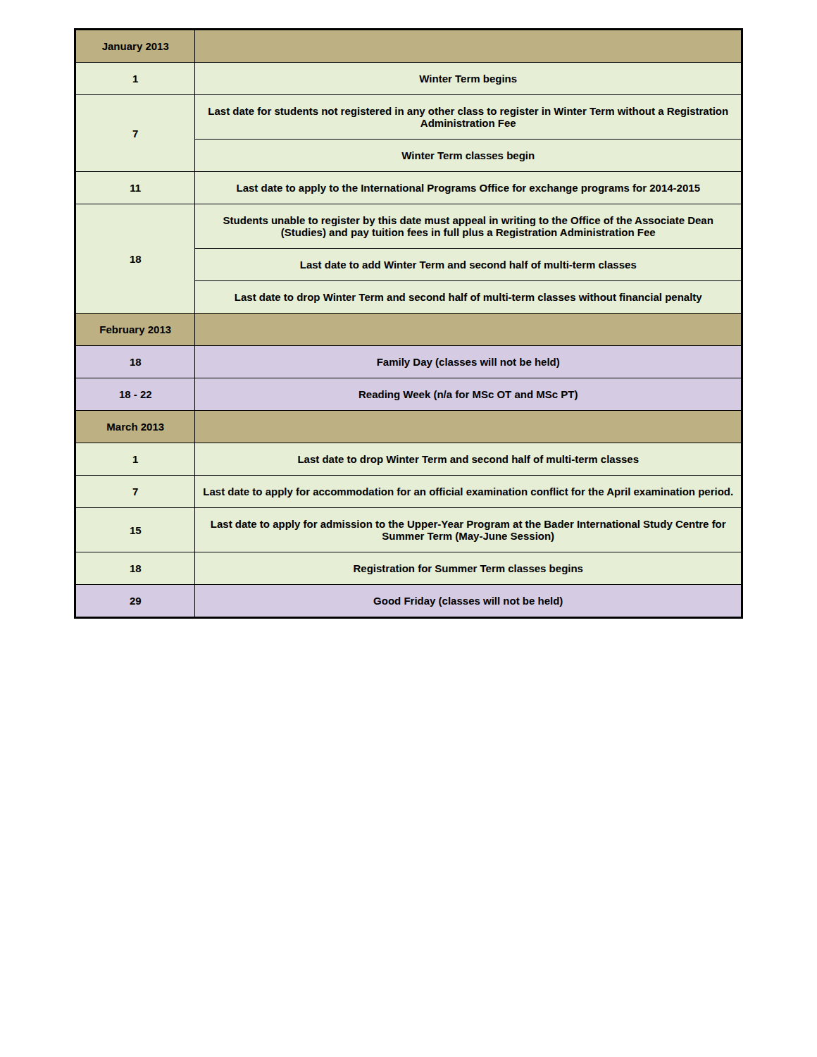| January 2013 | |
| 1 | Winter Term begins |
| 7 | Last date for students not registered in any other class to register in Winter Term without a Registration Administration Fee |
| Winter Term classes begin |
| 11 | Last date to apply to the International Programs Office for exchange programs for 2014-2015 |
| 18 | Students unable to register by this date must appeal in writing to the Office of the Associate Dean (Studies) and pay tuition fees in full plus a Registration Administration Fee |
| Last date to add Winter Term and second half of multi-term classes |
| Last date to drop Winter Term and second half of multi-term classes without financial penalty |
| February 2013 | |
| 18 | Family Day (classes will not be held) |
| 18 - 22 | Reading Week (n/a for MSc OT and MSc PT) |
| March 2013 | |
| 1 | Last date to drop Winter Term and second half of multi-term classes |
| 7 | Last date to apply for accommodation for an official examination conflict for the April examination period. |
| 15 | Last date to apply for admission to the Upper-Year Program at the Bader International Study Centre for Summer Term (May-June Session) |
| 18 | Registration for Summer Term classes begins |
| 29 | Good Friday (classes will not be held) |